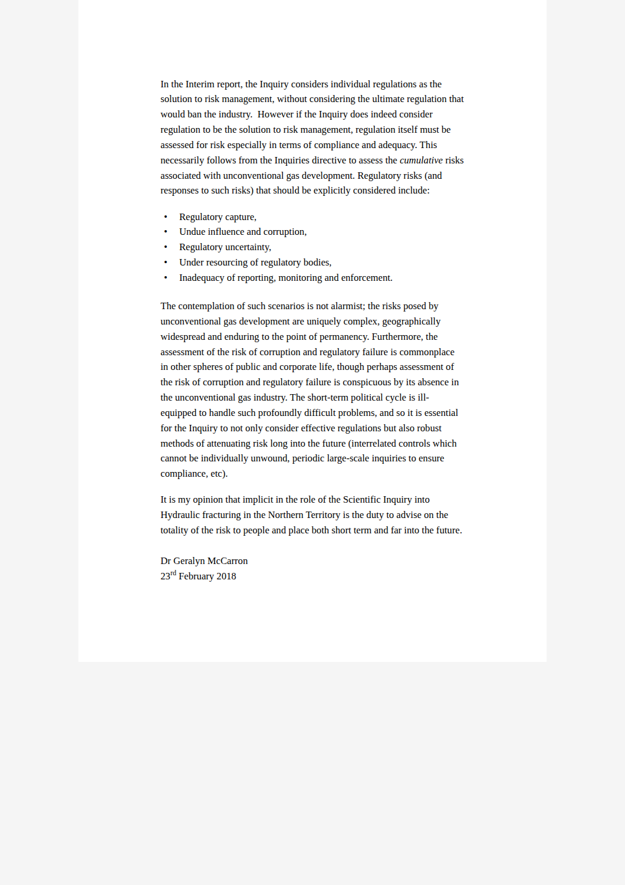In the Interim report, the Inquiry considers individual regulations as the solution to risk management, without considering the ultimate regulation that would ban the industry. However if the Inquiry does indeed consider regulation to be the solution to risk management, regulation itself must be assessed for risk especially in terms of compliance and adequacy. This necessarily follows from the Inquiries directive to assess the cumulative risks associated with unconventional gas development. Regulatory risks (and responses to such risks) that should be explicitly considered include:
Regulatory capture,
Undue influence and corruption,
Regulatory uncertainty,
Under resourcing of regulatory bodies,
Inadequacy of reporting, monitoring and enforcement.
The contemplation of such scenarios is not alarmist; the risks posed by unconventional gas development are uniquely complex, geographically widespread and enduring to the point of permanency. Furthermore, the assessment of the risk of corruption and regulatory failure is commonplace in other spheres of public and corporate life, though perhaps assessment of the risk of corruption and regulatory failure is conspicuous by its absence in the unconventional gas industry. The short-term political cycle is ill-equipped to handle such profoundly difficult problems, and so it is essential for the Inquiry to not only consider effective regulations but also robust methods of attenuating risk long into the future (interrelated controls which cannot be individually unwound, periodic large-scale inquiries to ensure compliance, etc).
It is my opinion that implicit in the role of the Scientific Inquiry into Hydraulic fracturing in the Northern Territory is the duty to advise on the totality of the risk to people and place both short term and far into the future.
Dr Geralyn McCarron
23rd February 2018